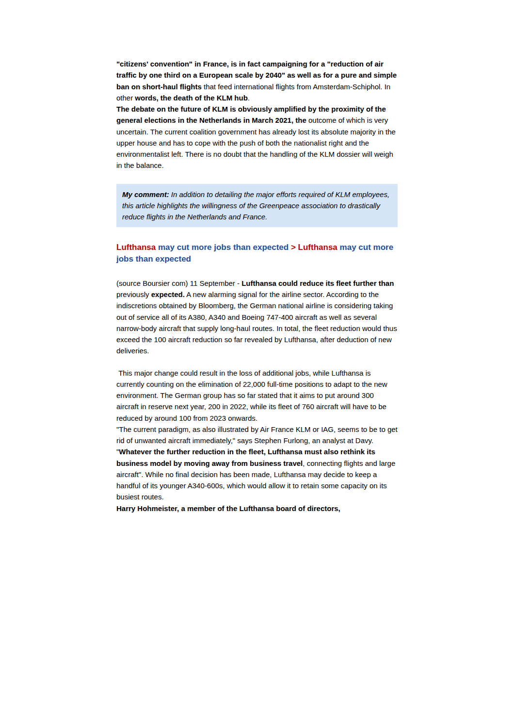"citizens' convention" in France, is in fact campaigning for a "reduction of air traffic by one third on a European scale by 2040" as well as for a pure and simple ban on short-haul flights that feed international flights from Amsterdam-Schiphol. In other words, the death of the KLM hub.
The debate on the future of KLM is obviously amplified by the proximity of the general elections in the Netherlands in March 2021, the outcome of which is very uncertain. The current coalition government has already lost its absolute majority in the upper house and has to cope with the push of both the nationalist right and the environmentalist left. There is no doubt that the handling of the KLM dossier will weigh in the balance.
My comment: In addition to detailing the major efforts required of KLM employees, this article highlights the willingness of the Greenpeace association to drastically reduce flights in the Netherlands and France.
Lufthansa may cut more jobs than expected > Lufthansa may cut more jobs than expected
(source Boursier com) 11 September - Lufthansa could reduce its fleet further than previously expected. A new alarming signal for the airline sector. According to the indiscretions obtained by Bloomberg, the German national airline is considering taking out of service all of its A380, A340 and Boeing 747-400 aircraft as well as several narrow-body aircraft that supply long-haul routes. In total, the fleet reduction would thus exceed the 100 aircraft reduction so far revealed by Lufthansa, after deduction of new deliveries.
This major change could result in the loss of additional jobs, while Lufthansa is currently counting on the elimination of 22,000 full-time positions to adapt to the new environment. The German group has so far stated that it aims to put around 300 aircraft in reserve next year, 200 in 2022, while its fleet of 760 aircraft will have to be reduced by around 100 from 2023 onwards.
"The current paradigm, as also illustrated by Air France KLM or IAG, seems to be to get rid of unwanted aircraft immediately," says Stephen Furlong, an analyst at Davy. "Whatever the further reduction in the fleet, Lufthansa must also rethink its business model by moving away from business travel, connecting flights and large aircraft". While no final decision has been made, Lufthansa may decide to keep a handful of its younger A340-600s, which would allow it to retain some capacity on its busiest routes.
Harry Hohmeister, a member of the Lufthansa board of directors,